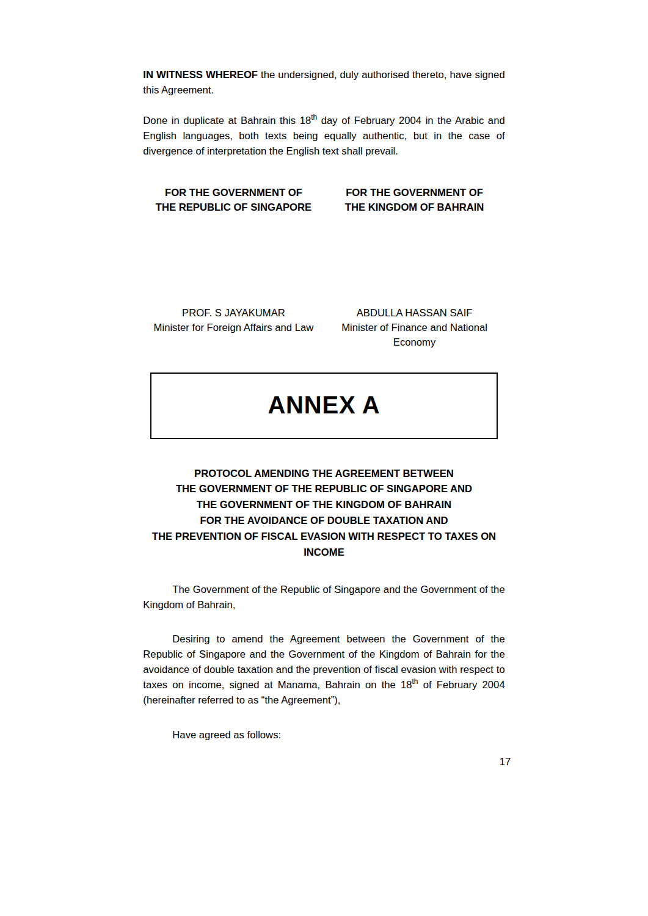IN WITNESS WHEREOF the undersigned, duly authorised thereto, have signed this Agreement.
Done in duplicate at Bahrain this 18th day of February 2004 in the Arabic and English languages, both texts being equally authentic, but in the case of divergence of interpretation the English text shall prevail.
| FOR THE GOVERNMENT OF THE REPUBLIC OF SINGAPORE | FOR THE GOVERNMENT OF THE KINGDOM OF BAHRAIN |
| PROF. S JAYAKUMAR Minister for Foreign Affairs and Law | ABDULLA HASSAN SAIF Minister of Finance and National Economy |
ANNEX A
PROTOCOL AMENDING THE AGREEMENT BETWEEN
THE GOVERNMENT OF THE REPUBLIC OF SINGAPORE AND
THE GOVERNMENT OF THE KINGDOM OF BAHRAIN
FOR THE AVOIDANCE OF DOUBLE TAXATION AND
THE PREVENTION OF FISCAL EVASION WITH RESPECT TO TAXES ON INCOME
The Government of the Republic of Singapore and the Government of the Kingdom of Bahrain,
Desiring to amend the Agreement between the Government of the Republic of Singapore and the Government of the Kingdom of Bahrain for the avoidance of double taxation and the prevention of fiscal evasion with respect to taxes on income, signed at Manama, Bahrain on the 18th of February 2004 (hereinafter referred to as “the Agreement”),
Have agreed as follows:
17